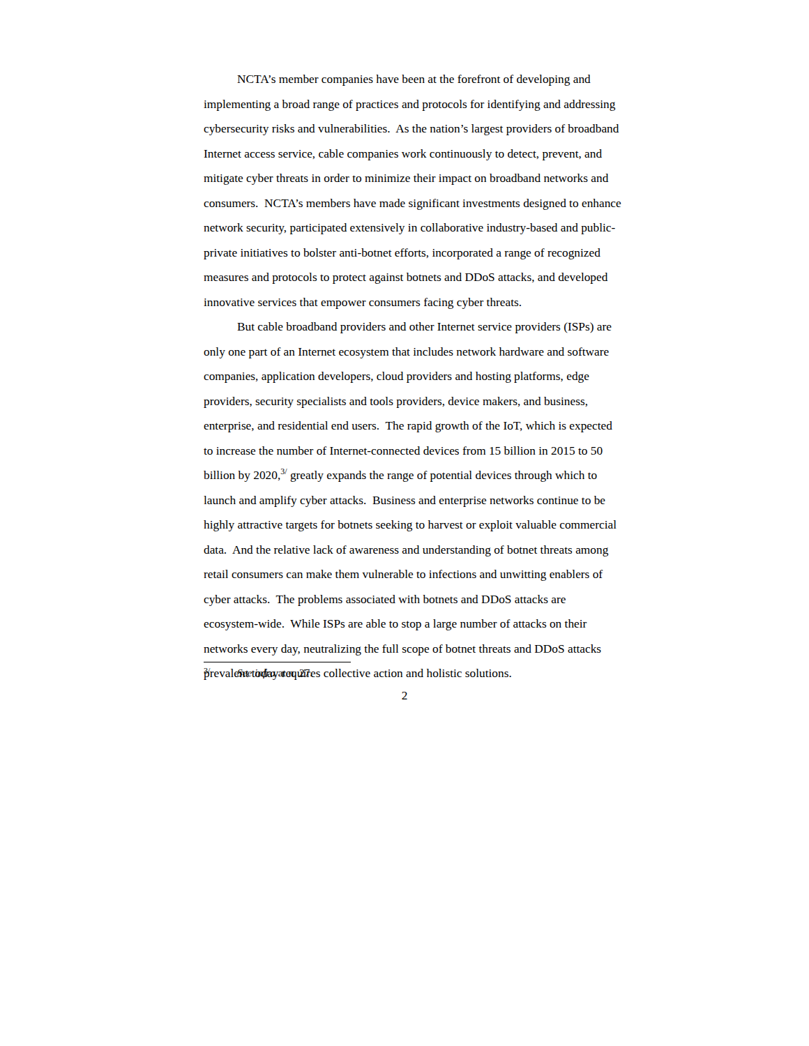NCTA’s member companies have been at the forefront of developing and implementing a broad range of practices and protocols for identifying and addressing cybersecurity risks and vulnerabilities. As the nation’s largest providers of broadband Internet access service, cable companies work continuously to detect, prevent, and mitigate cyber threats in order to minimize their impact on broadband networks and consumers. NCTA’s members have made significant investments designed to enhance network security, participated extensively in collaborative industry-based and public-private initiatives to bolster anti-botnet efforts, incorporated a range of recognized measures and protocols to protect against botnets and DDoS attacks, and developed innovative services that empower consumers facing cyber threats.
But cable broadband providers and other Internet service providers (ISPs) are only one part of an Internet ecosystem that includes network hardware and software companies, application developers, cloud providers and hosting platforms, edge providers, security specialists and tools providers, device makers, and business, enterprise, and residential end users. The rapid growth of the IoT, which is expected to increase the number of Internet-connected devices from 15 billion in 2015 to 50 billion by 2020,3/ greatly expands the range of potential devices through which to launch and amplify cyber attacks. Business and enterprise networks continue to be highly attractive targets for botnets seeking to harvest or exploit valuable commercial data. And the relative lack of awareness and understanding of botnet threats among retail consumers can make them vulnerable to infections and unwitting enablers of cyber attacks. The problems associated with botnets and DDoS attacks are ecosystem-wide. While ISPs are able to stop a large number of attacks on their networks every day, neutralizing the full scope of botnet threats and DDoS attacks prevalent today requires collective action and holistic solutions.
3/ See infra at n. 27.
2